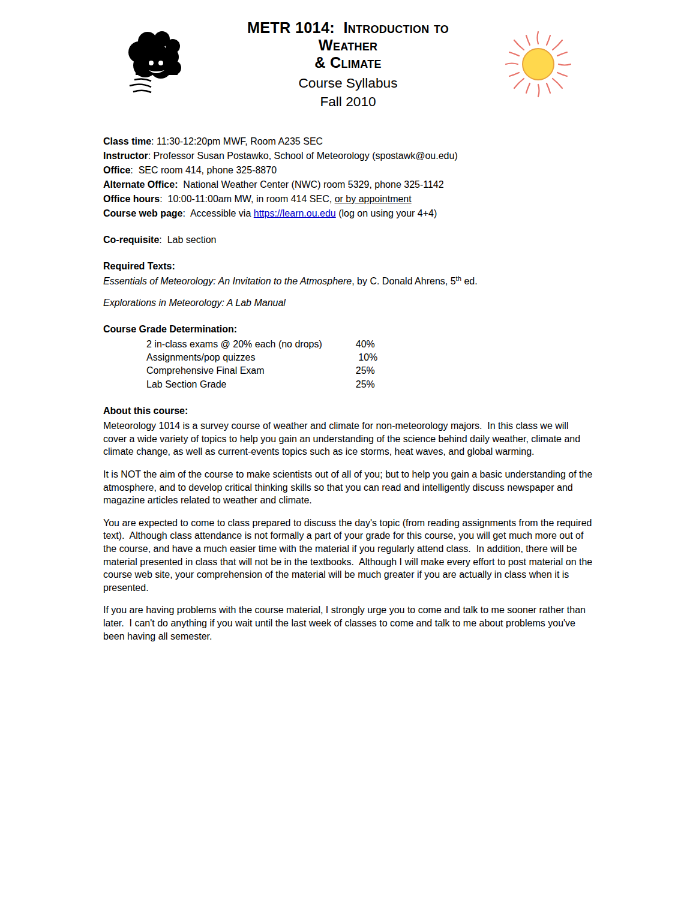METR 1014: Introduction to Weather
& Climate
Course Syllabus
Fall 2010
Class time: 11:30-12:20pm MWF, Room A235 SEC
Instructor: Professor Susan Postawko, School of Meteorology (spostawk@ou.edu)
Office: SEC room 414, phone 325-8870
Alternate Office: National Weather Center (NWC) room 5329, phone 325-1142
Office hours: 10:00-11:00am MW, in room 414 SEC, or by appointment
Course web page: Accessible via https://learn.ou.edu (log on using your 4+4)
Co-requisite: Lab section
Required Texts:
Essentials of Meteorology: An Invitation to the Atmosphere, by C. Donald Ahrens, 5th ed.
Explorations in Meteorology: A Lab Manual
Course Grade Determination:
| 2 in-class exams @ 20% each (no drops) | 40% |
| Assignments/pop quizzes | 10% |
| Comprehensive Final Exam | 25% |
| Lab Section Grade | 25% |
About this course:
Meteorology 1014 is a survey course of weather and climate for non-meteorology majors. In this class we will cover a wide variety of topics to help you gain an understanding of the science behind daily weather, climate and climate change, as well as current-events topics such as ice storms, heat waves, and global warming.
It is NOT the aim of the course to make scientists out of all of you; but to help you gain a basic understanding of the atmosphere, and to develop critical thinking skills so that you can read and intelligently discuss newspaper and magazine articles related to weather and climate.
You are expected to come to class prepared to discuss the day's topic (from reading assignments from the required text). Although class attendance is not formally a part of your grade for this course, you will get much more out of the course, and have a much easier time with the material if you regularly attend class. In addition, there will be material presented in class that will not be in the textbooks. Although I will make every effort to post material on the course web site, your comprehension of the material will be much greater if you are actually in class when it is presented.
If you are having problems with the course material, I strongly urge you to come and talk to me sooner rather than later. I can't do anything if you wait until the last week of classes to come and talk to me about problems you've been having all semester.